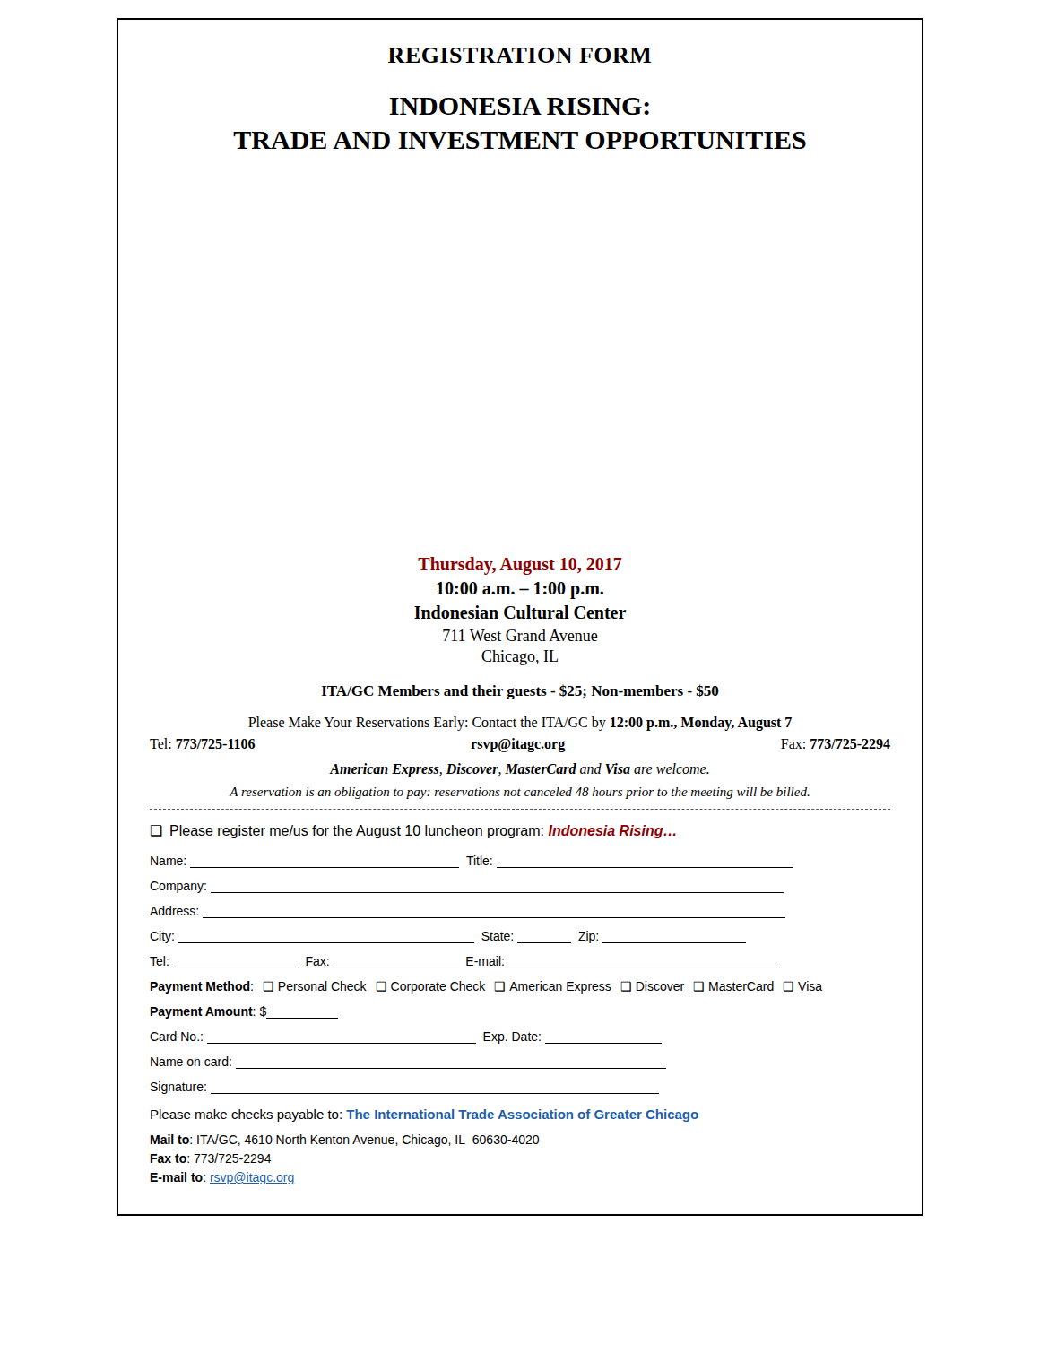REGISTRATION FORM
INDONESIA RISING:
TRADE AND INVESTMENT OPPORTUNITIES
Thursday, August 10, 2017
10:00 a.m. – 1:00 p.m.
Indonesian Cultural Center
711 West Grand Avenue
Chicago, IL
ITA/GC Members and their guests - $25; Non-members - $50
Please Make Your Reservations Early: Contact the ITA/GC by 12:00 p.m., Monday, August 7
Tel: 773/725-1106 rsvp@itagc.org Fax: 773/725-2294
American Express, Discover, MasterCard and Visa are welcome.
A reservation is an obligation to pay: reservations not canceled 48 hours prior to the meeting will be billed.
❑Please register me/us for the August 10 luncheon program: Indonesia Rising…
Name: Title:
Company:
Address:
City: State: Zip:
Tel: Fax: E-mail:
Payment Method: ❑Personal Check ❑Corporate Check ❑American Express ❑Discover ❑MasterCard ❑Visa
Payment Amount: $
Card No.: Exp. Date:
Name on card:
Signature:
Please make checks payable to: The International Trade Association of Greater Chicago
Mail to: ITA/GC, 4610 North Kenton Avenue, Chicago, IL 60630-4020
Fax to: 773/725-2294
E-mail to: rsvp@itagc.org